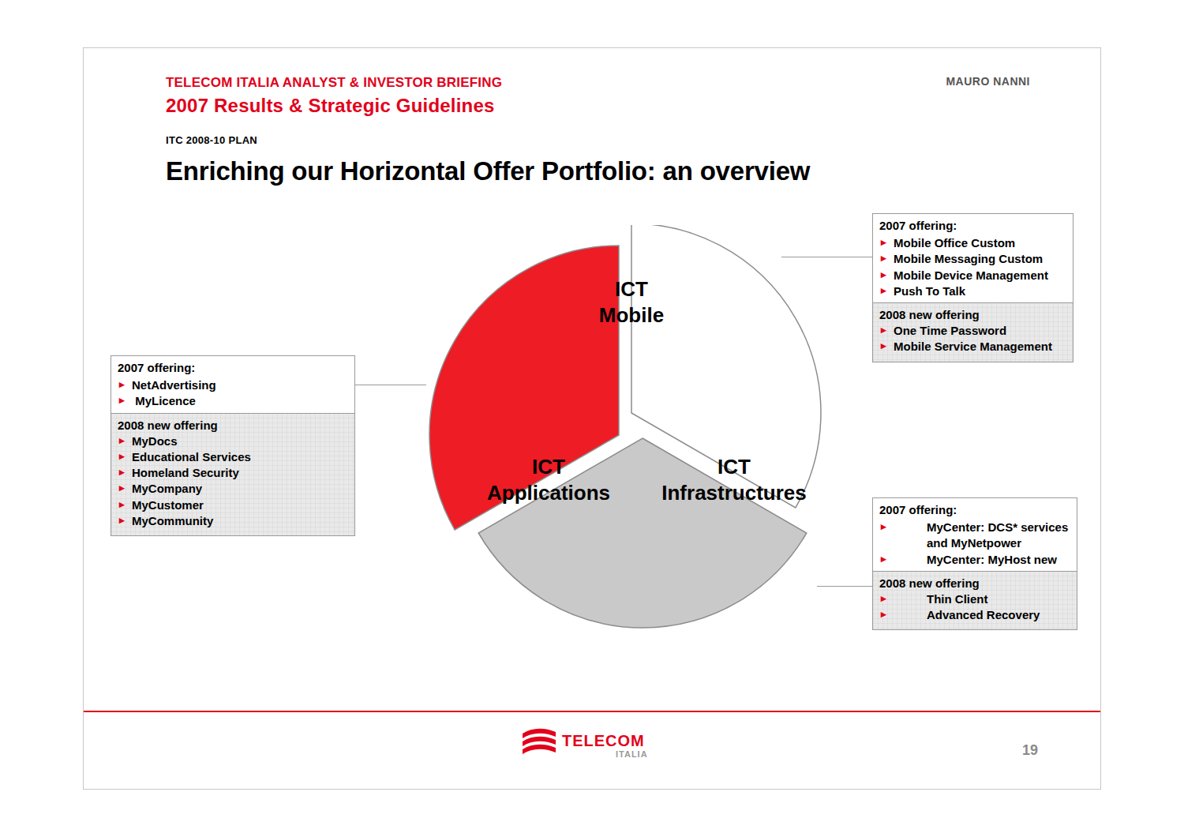TELECOM ITALIA ANALYST & INVESTOR BRIEFING
2007 Results & Strategic Guidelines
MAURO NANNI
ITC 2008-10 PLAN
Enriching our Horizontal Offer Portfolio: an overview
ICT
Mobile
ICT
Applications
ICT
Infrastructures
2007 offering:
NetAdvertising
MyLicence
2008 new offering
MyDocs
Educational Services
Homeland Security
MyCompany
MyCustomer
MyCommunity
2007 offering:
Mobile Office Custom
Mobile Messaging Custom
Mobile Device Management
Push To Talk
2008 new offering
One Time Password
Mobile Service Management
2007 offering:
MyCenter: DCS* services and MyNetpower
MyCenter: MyHost new
2008 new offering
Thin Client
Advanced Recovery
TELECOM ITALIA
19